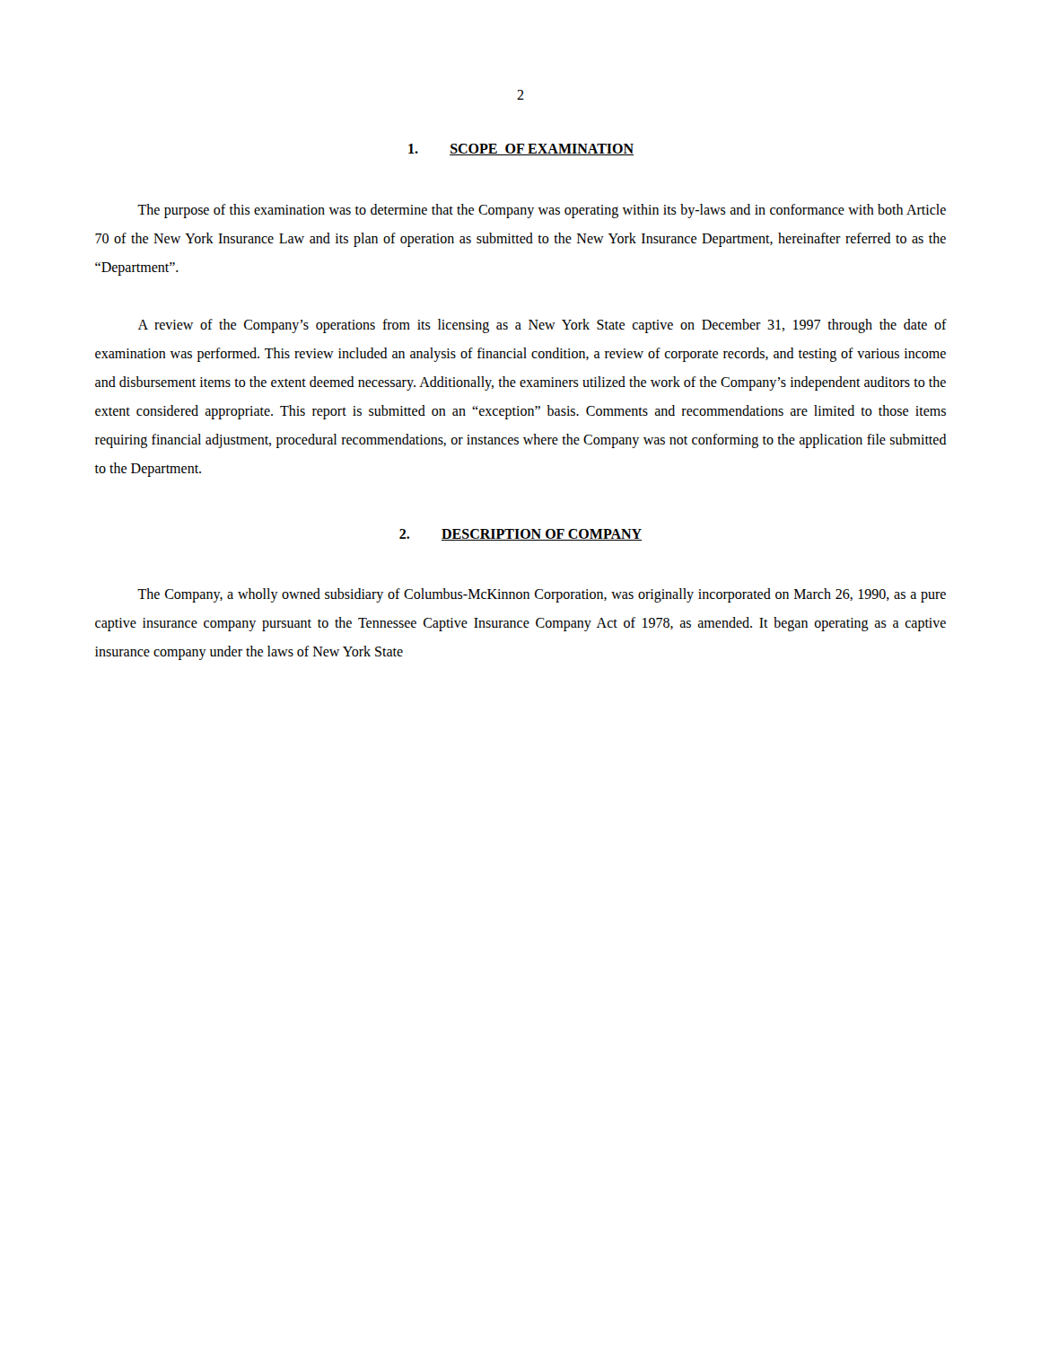2
1. SCOPE OF EXAMINATION
The purpose of this examination was to determine that the Company was operating within its by-laws and in conformance with both Article 70 of the New York Insurance Law and its plan of operation as submitted to the New York Insurance Department, hereinafter referred to as the “Department”.
A review of the Company’s operations from its licensing as a New York State captive on December 31, 1997 through the date of examination was performed. This review included an analysis of financial condition, a review of corporate records, and testing of various income and disbursement items to the extent deemed necessary. Additionally, the examiners utilized the work of the Company’s independent auditors to the extent considered appropriate. This report is submitted on an “exception” basis. Comments and recommendations are limited to those items requiring financial adjustment, procedural recommendations, or instances where the Company was not conforming to the application file submitted to the Department.
2. DESCRIPTION OF COMPANY
The Company, a wholly owned subsidiary of Columbus-McKinnon Corporation, was originally incorporated on March 26, 1990, as a pure captive insurance company pursuant to the Tennessee Captive Insurance Company Act of 1978, as amended. It began operating as a captive insurance company under the laws of New York State